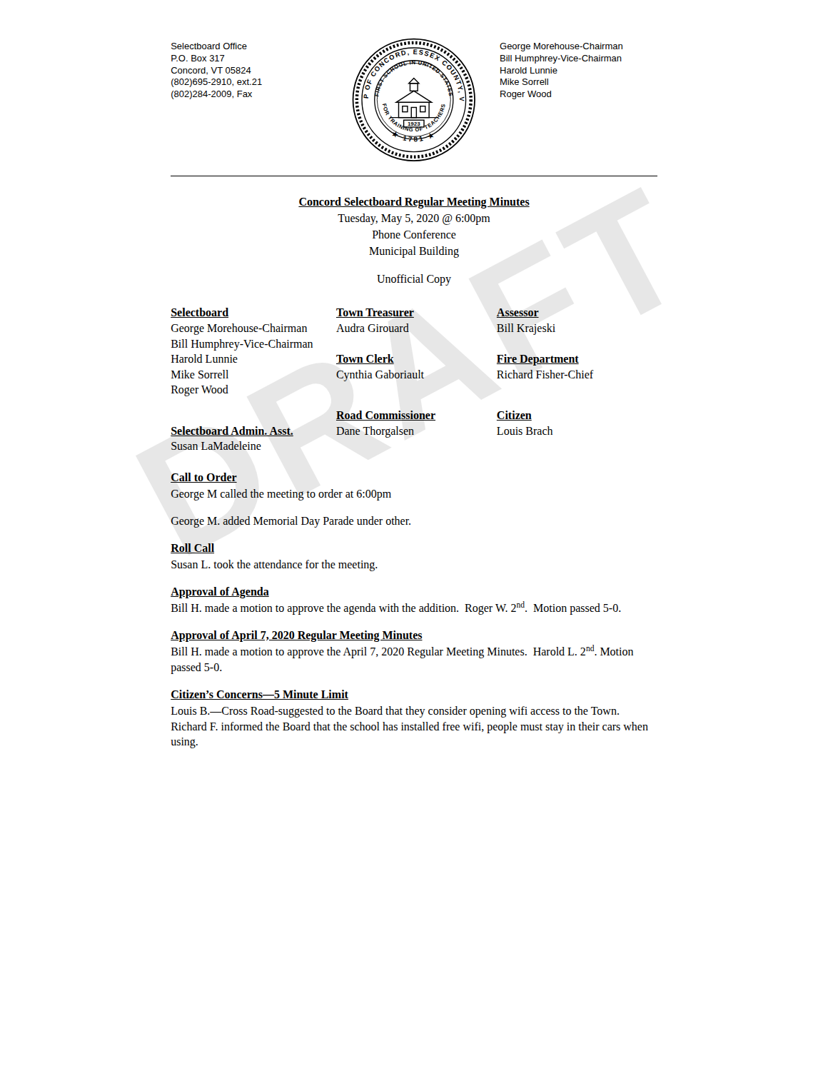DRAFT
Selectboard Office
P.O. Box 317
Concord, VT 05824
(802)695-2910, ext.21
(802)284-2009, Fax
TOWNSHIP OF CONCORD, ESSEX COUNTY, VERMONT ★ 1781 ★ FIRST SCHOOL IN UNITED STATES FOR TRAINING OF TEACHERS 1923
George Morehouse-Chairman
Bill Humphrey-Vice-Chairman
Harold Lunnie
Mike Sorrell
Roger Wood
Concord Selectboard Regular Meeting Minutes
Tuesday, May 5, 2020 @ 6:00pm
Phone Conference
Municipal Building
Unofficial Copy
| Selectboard | Town Treasurer | Assessor |
| George Morehouse-Chairman | Audra Girouard | Bill Krajeski |
| Bill Humphrey-Vice-Chairman | | |
| Harold Lunnie | Town Clerk | Fire Department |
| Mike Sorrell | Cynthia Gaboriault | Richard Fisher-Chief |
| Roger Wood | | |
| | Road Commissioner | Citizen |
| Selectboard Admin. Asst. | Dane Thorgalsen | Louis Brach |
| Susan LaMadeleine | | |
Call to Order
George M called the meeting to order at 6:00pm
George M. added Memorial Day Parade under other.
Roll Call
Susan L. took the attendance for the meeting.
Approval of Agenda
Bill H. made a motion to approve the agenda with the addition. Roger W. 2nd. Motion passed 5-0.
Approval of April 7, 2020 Regular Meeting Minutes
Bill H. made a motion to approve the April 7, 2020 Regular Meeting Minutes. Harold L. 2nd. Motion passed 5-0.
Citizen’s Concerns—5 Minute Limit
Louis B.—Cross Road-suggested to the Board that they consider opening wifi access to the Town.
Richard F. informed the Board that the school has installed free wifi, people must stay in their cars when using.